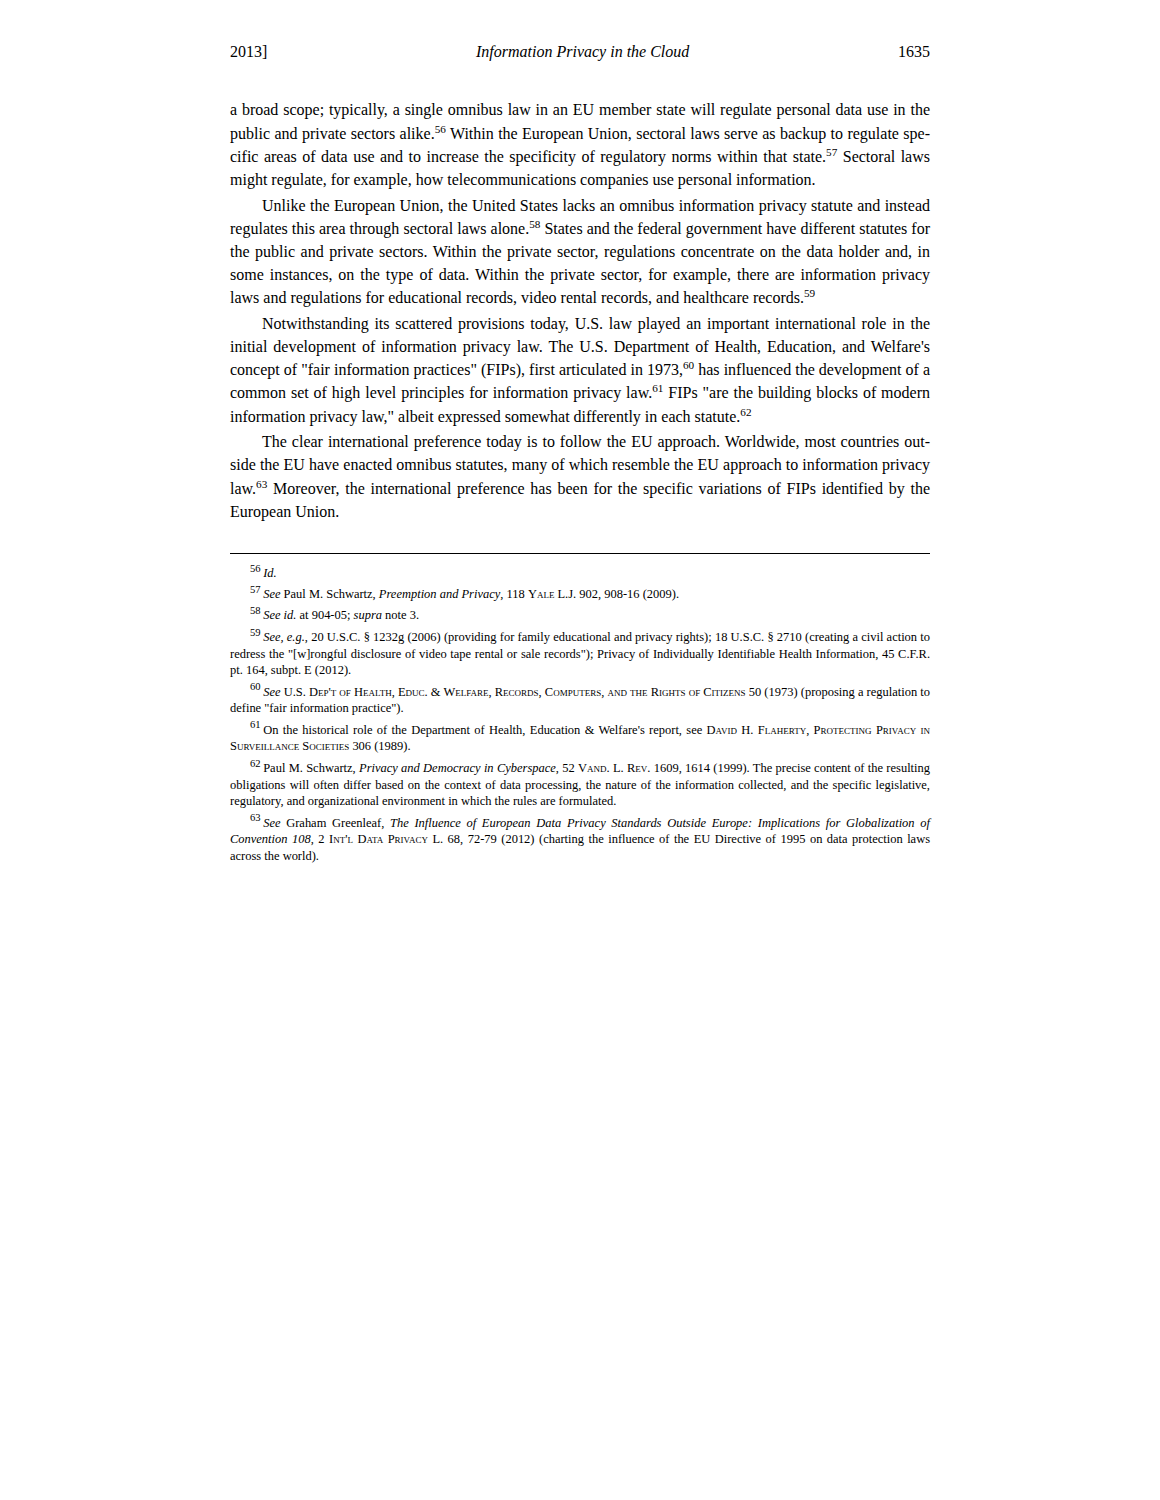2013] Information Privacy in the Cloud 1635
a broad scope; typically, a single omnibus law in an EU member state will regulate personal data use in the public and private sectors alike.56 Within the European Union, sectoral laws serve as backup to regulate specific areas of data use and to increase the specificity of regulatory norms within that state.57 Sectoral laws might regulate, for example, how telecommunications companies use personal information.
Unlike the European Union, the United States lacks an omnibus information privacy statute and instead regulates this area through sectoral laws alone.58 States and the federal government have different statutes for the public and private sectors. Within the private sector, regulations concentrate on the data holder and, in some instances, on the type of data. Within the private sector, for example, there are information privacy laws and regulations for educational records, video rental records, and healthcare records.59
Notwithstanding its scattered provisions today, U.S. law played an important international role in the initial development of information privacy law. The U.S. Department of Health, Education, and Welfare's concept of "fair information practices" (FIPs), first articulated in 1973,60 has influenced the development of a common set of high level principles for information privacy law.61 FIPs "are the building blocks of modern information privacy law," albeit expressed somewhat differently in each statute.62
The clear international preference today is to follow the EU approach. Worldwide, most countries outside the EU have enacted omnibus statutes, many of which resemble the EU approach to information privacy law.63 Moreover, the international preference has been for the specific variations of FIPs identified by the European Union.
56 Id.
57 See Paul M. Schwartz, Preemption and Privacy, 118 Yale L.J. 902, 908-16 (2009).
58 See id. at 904-05; supra note 3.
59 See, e.g., 20 U.S.C. § 1232g (2006) (providing for family educational and privacy rights); 18 U.S.C. § 2710 (creating a civil action to redress the "[w]rongful disclosure of video tape rental or sale records"); Privacy of Individually Identifiable Health Information, 45 C.F.R. pt. 164, subpt. E (2012).
60 See U.S. Dep't of Health, Educ. & Welfare, Records, Computers, and the Rights of Citizens 50 (1973) (proposing a regulation to define "fair information practice").
61 On the historical role of the Department of Health, Education & Welfare's report, see David H. Flaherty, Protecting Privacy in Surveillance Societies 306 (1989).
62 Paul M. Schwartz, Privacy and Democracy in Cyberspace, 52 Vand. L. Rev. 1609, 1614 (1999). The precise content of the resulting obligations will often differ based on the context of data processing, the nature of the information collected, and the specific legislative, regulatory, and organizational environment in which the rules are formulated.
63 See Graham Greenleaf, The Influence of European Data Privacy Standards Outside Europe: Implications for Globalization of Convention 108, 2 Int'l Data Privacy L. 68, 72-79 (2012) (charting the influence of the EU Directive of 1995 on data protection laws across the world).